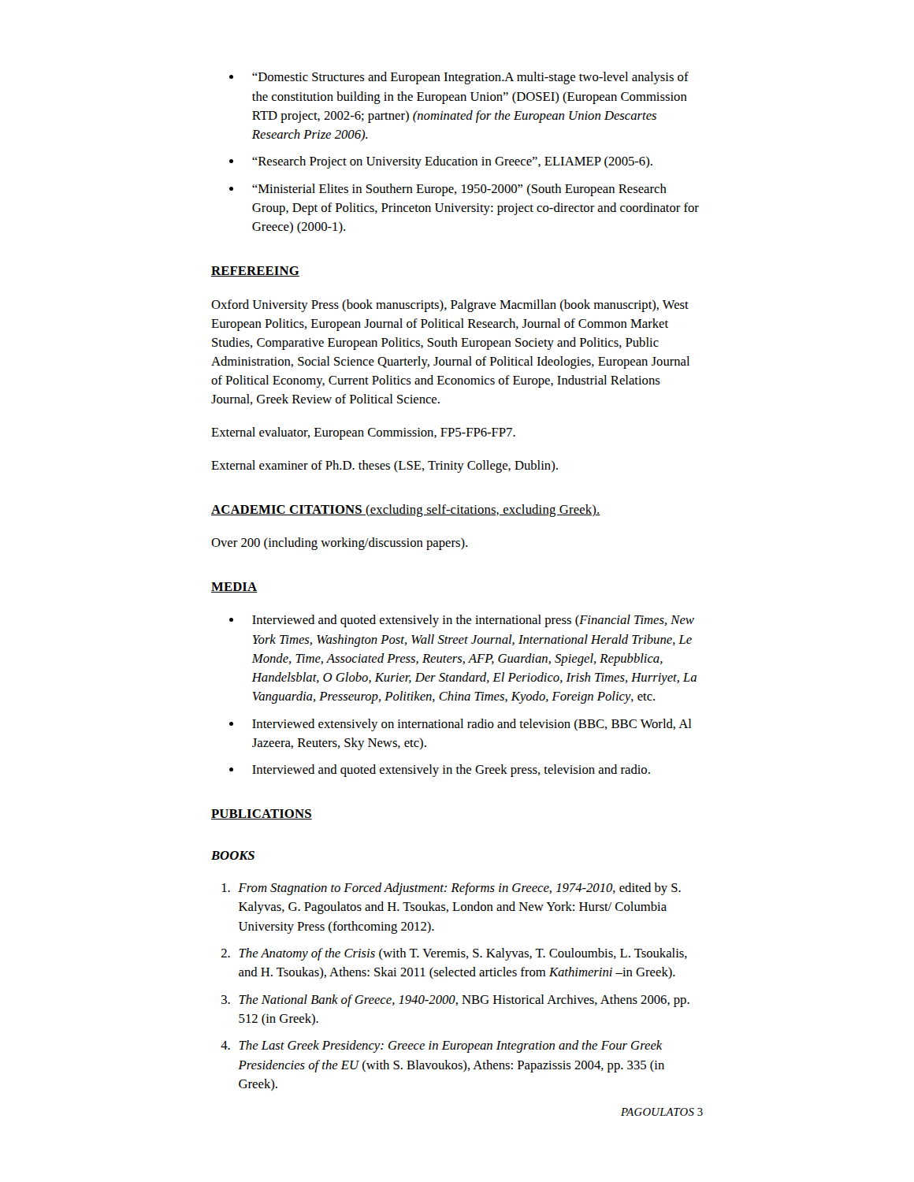“Domestic Structures and European Integration.A multi-stage two-level analysis of the constitution building in the European Union” (DOSEI) (European Commission RTD project, 2002-6; partner) (nominated for the European Union Descartes Research Prize 2006).
“Research Project on University Education in Greece”, ELIAMEP (2005-6).
“Ministerial Elites in Southern Europe, 1950-2000” (South European Research Group, Dept of Politics, Princeton University: project co-director and coordinator for Greece) (2000-1).
REFEREEING
Oxford University Press (book manuscripts), Palgrave Macmillan (book manuscript), West European Politics, European Journal of Political Research, Journal of Common Market Studies, Comparative European Politics, South European Society and Politics, Public Administration, Social Science Quarterly, Journal of Political Ideologies, European Journal of Political Economy, Current Politics and Economics of Europe, Industrial Relations Journal, Greek Review of Political Science.
External evaluator, European Commission, FP5-FP6-FP7.
External examiner of Ph.D. theses (LSE, Trinity College, Dublin).
ACADEMIC CITATIONS (excluding self-citations, excluding Greek).
Over 200 (including working/discussion papers).
MEDIA
Interviewed and quoted extensively in the international press (Financial Times, New York Times, Washington Post, Wall Street Journal, International Herald Tribune, Le Monde, Time, Associated Press, Reuters, AFP, Guardian, Spiegel, Repubblica, Handelsblat, O Globo, Kurier, Der Standard, El Periodico, Irish Times, Hurriyet, La Vanguardia, Presseurop, Politiken, China Times, Kyodo, Foreign Policy, etc.
Interviewed extensively on international radio and television (BBC, BBC World, Al Jazeera, Reuters, Sky News, etc).
Interviewed and quoted extensively in the Greek press, television and radio.
PUBLICATIONS
BOOKS
From Stagnation to Forced Adjustment: Reforms in Greece, 1974-2010, edited by S. Kalyvas, G. Pagoulatos and H. Tsoukas, London and New York: Hurst/ Columbia University Press (forthcoming 2012).
The Anatomy of the Crisis (with T. Veremis, S. Kalyvas, T. Couloumbis, L. Tsoukalis, and H. Tsoukas), Athens: Skai 2011 (selected articles from Kathimerini –in Greek).
The National Bank of Greece, 1940-2000, NBG Historical Archives, Athens 2006, pp. 512 (in Greek).
The Last Greek Presidency: Greece in European Integration and the Four Greek Presidencies of the EU (with S. Blavoukos), Athens: Papazissis 2004, pp. 335 (in Greek).
PAGOULATOS 3